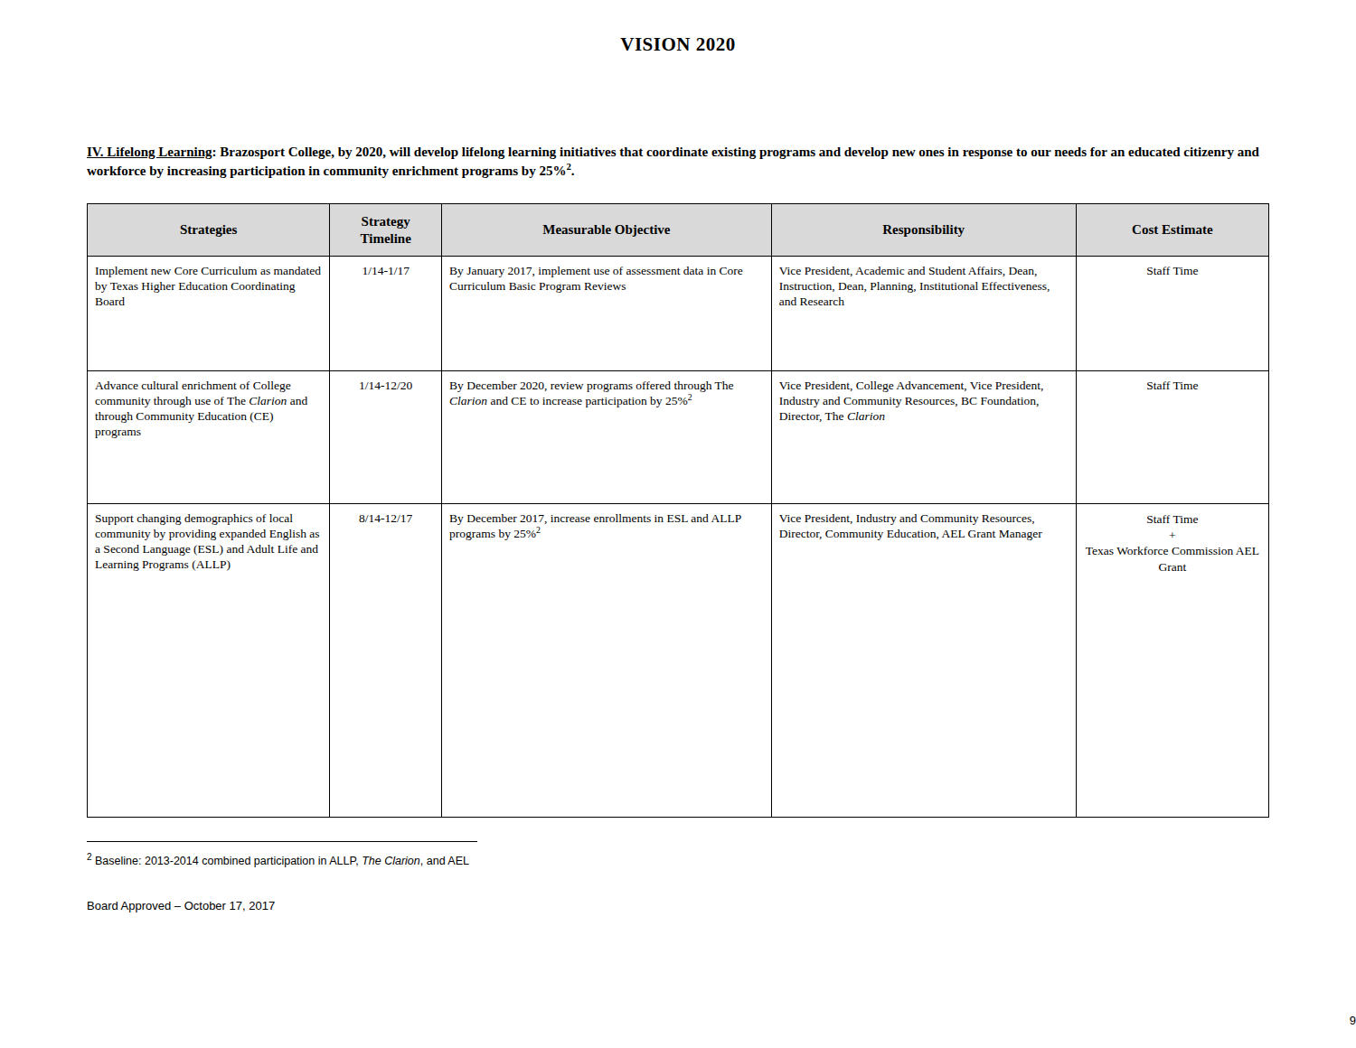VISION 2020
IV. Lifelong Learning: Brazosport College, by 2020, will develop lifelong learning initiatives that coordinate existing programs and develop new ones in response to our needs for an educated citizenry and workforce by increasing participation in community enrichment programs by 25%2.
| Strategies | Strategy Timeline | Measurable Objective | Responsibility | Cost Estimate |
| --- | --- | --- | --- | --- |
| Implement new Core Curriculum as mandated by Texas Higher Education Coordinating Board | 1/14-1/17 | By January 2017, implement use of assessment data in Core Curriculum Basic Program Reviews | Vice President, Academic and Student Affairs, Dean, Instruction, Dean, Planning, Institutional Effectiveness, and Research | Staff Time |
| Advance cultural enrichment of College community through use of The Clarion and through Community Education (CE) programs | 1/14-12/20 | By December 2020, review programs offered through The Clarion and CE to increase participation by 25% 2 | Vice President, College Advancement, Vice President, Industry and Community Resources, BC Foundation, Director, The Clarion | Staff Time |
| Support changing demographics of local community by providing expanded English as a Second Language (ESL) and Adult Life and Learning Programs (ALLP) | 8/14-12/17 | By December 2017, increase enrollments in ESL and ALLP programs by 25% 2 | Vice President, Industry and Community Resources, Director, Community Education, AEL Grant Manager | Staff Time + Texas Workforce Commission AEL Grant |
2 Baseline: 2013-2014 combined participation in ALLP, The Clarion, and AEL
Board Approved – October 17, 2017
9